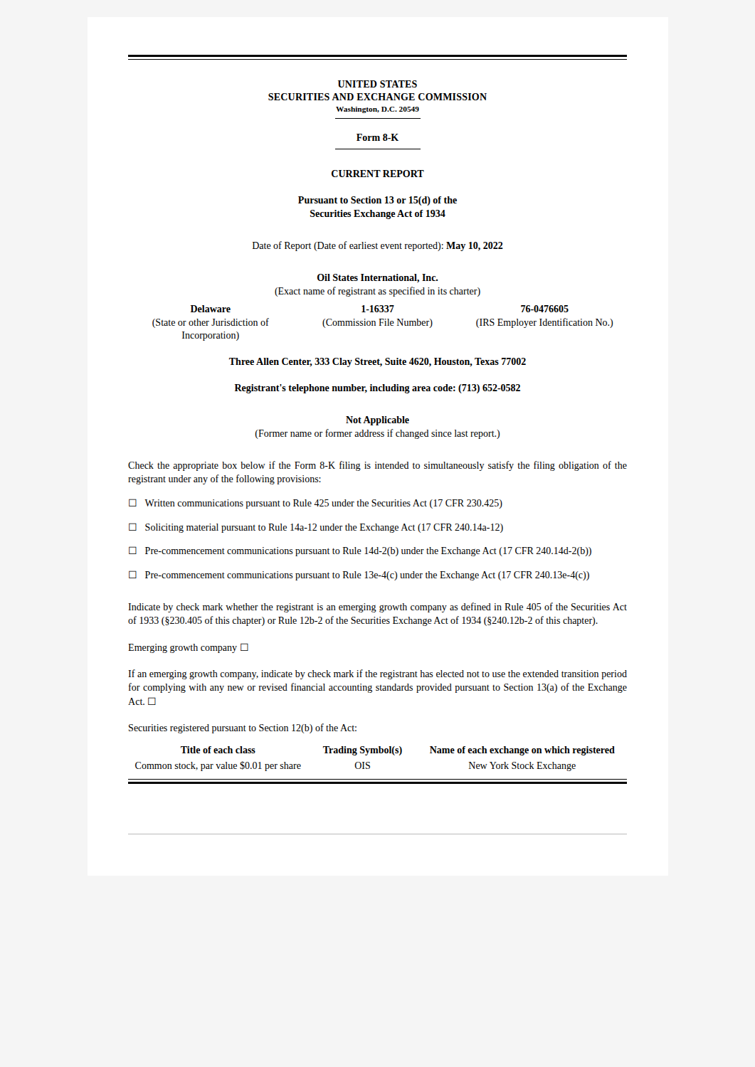UNITED STATES
SECURITIES AND EXCHANGE COMMISSION
Washington, D.C. 20549
Form 8-K
CURRENT REPORT
Pursuant to Section 13 or 15(d) of the
Securities Exchange Act of 1934
Date of Report (Date of earliest event reported): May 10, 2022
Oil States International, Inc.
(Exact name of registrant as specified in its charter)
| Delaware | 1-16337 | 76-0476605 |
| (State or other Jurisdiction of Incorporation) | (Commission File Number) | (IRS Employer Identification No.) |
Three Allen Center, 333 Clay Street, Suite 4620, Houston, Texas 77002
Registrant's telephone number, including area code: (713) 652-0582
Not Applicable
(Former name or former address if changed since last report.)
Check the appropriate box below if the Form 8-K filing is intended to simultaneously satisfy the filing obligation of the registrant under any of the following provisions:
☐ Written communications pursuant to Rule 425 under the Securities Act (17 CFR 230.425)
☐ Soliciting material pursuant to Rule 14a-12 under the Exchange Act (17 CFR 240.14a-12)
☐ Pre-commencement communications pursuant to Rule 14d-2(b) under the Exchange Act (17 CFR 240.14d-2(b))
☐ Pre-commencement communications pursuant to Rule 13e-4(c) under the Exchange Act (17 CFR 240.13e-4(c))
Indicate by check mark whether the registrant is an emerging growth company as defined in Rule 405 of the Securities Act of 1933 (§230.405 of this chapter) or Rule 12b-2 of the Securities Exchange Act of 1934 (§240.12b-2 of this chapter).
Emerging growth company ☐
If an emerging growth company, indicate by check mark if the registrant has elected not to use the extended transition period for complying with any new or revised financial accounting standards provided pursuant to Section 13(a) of the Exchange Act. ☐
Securities registered pursuant to Section 12(b) of the Act:
| Title of each class | Trading Symbol(s) | Name of each exchange on which registered |
| --- | --- | --- |
| Common stock, par value $0.01 per share | OIS | New York Stock Exchange |